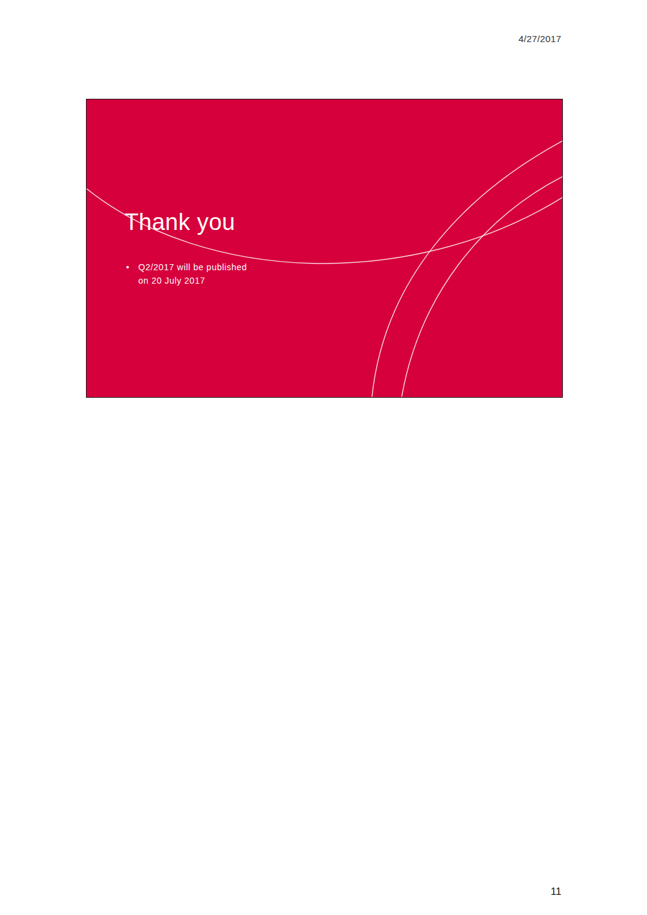4/27/2017
Thank you
Q2/2017 will be published
on 20 July 2017
11